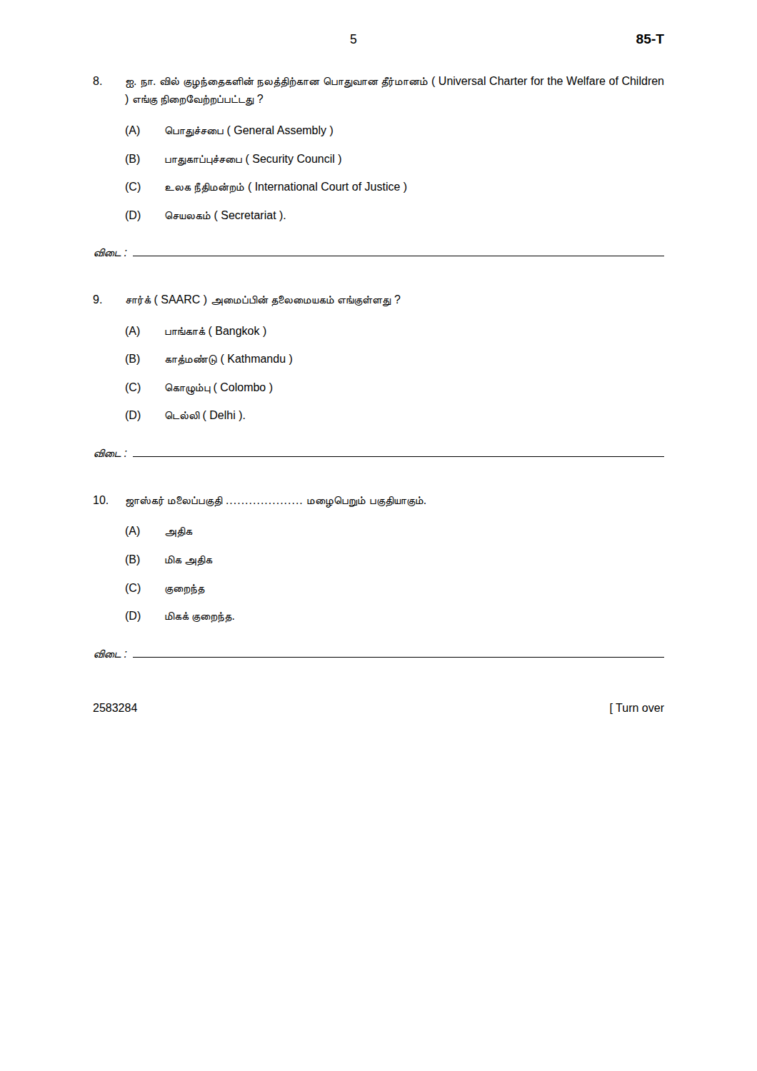5 85-T
8. ஐ. நா. வில் குழந்தைகளின் நலத்திற்கான பொதுவான தீர்மானம் ( Universal Charter for the Welfare of Children ) எங்கு நிறைவேற்றப்பட்டது ?
(A) பொதுச்சபை ( General Assembly )
(B) பாதுகாப்புச்சபை ( Security Council )
(C) உலக நீதிமன்றம் ( International Court of Justice )
(D) செயலகம் ( Secretariat ).
விடை :
9. சார்க் ( SAARC ) அமைப்பின் தலைமையகம் எங்குள்ளது ?
(A) பாங்காக் ( Bangkok )
(B) காத்மண்டு ( Kathmandu )
(C) கொழும்பு ( Colombo )
(D) டெல்லி ( Delhi ).
விடை :
10. ஜாஸ்கர் மலைப்பகுதி .................... மழைபெறும் பகுதியாகும்.
(A) அதிக
(B) மிக அதிக
(C) குறைந்த
(D) மிகக் குறைந்த.
விடை :
2583284 [ Turn over